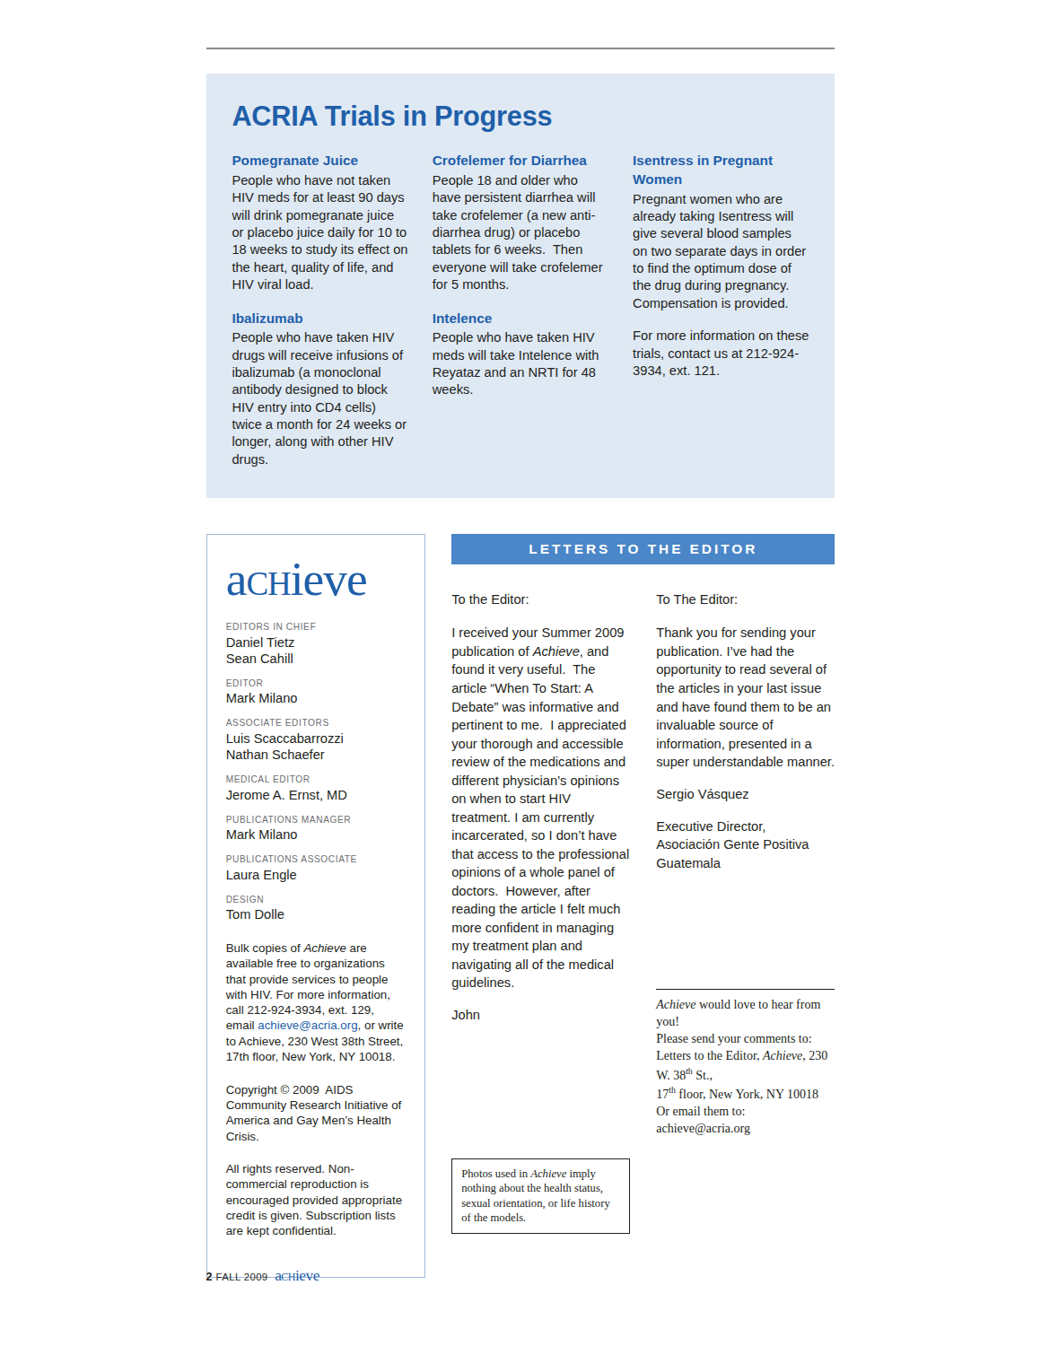ACRIA Trials in Progress
Pomegranate Juice
People who have not taken HIV meds for at least 90 days will drink pomegranate juice or placebo juice daily for 10 to 18 weeks to study its effect on the heart, quality of life, and HIV viral load.
Ibalizumab
People who have taken HIV drugs will receive infusions of ibalizumab (a monoclonal antibody designed to block HIV entry into CD4 cells) twice a month for 24 weeks or longer, along with other HIV drugs.
Crofelemer for Diarrhea
People 18 and older who have persistent diarrhea will take crofelemer (a new anti-diarrhea drug) or placebo tablets for 6 weeks. Then everyone will take crofelemer for 5 months.
Intelence
People who have taken HIV meds will take Intelence with Reyataz and an NRTI for 48 weeks.
Isentress in Pregnant Women
Pregnant women who are already taking Isentress will give several blood samples on two separate days in order to find the optimum dose of the drug during pregnancy. Compensation is provided.
For more information on these trials, contact us at 212-924-3934, ext. 121.
achieve
Editors in Chief
Daniel Tietz
Sean Cahill
Editor
Mark Milano
Associate Editors
Luis Scaccabarrozzi
Nathan Schaefer
Medical Editor
Jerome A. Ernst, MD
Publications Manager
Mark Milano
Publications Associate
Laura Engle
Design
Tom Dolle
Bulk copies of Achieve are available free to organizations that provide services to people with HIV. For more information, call 212-924-3934, ext. 129, email achieve@acria.org, or write to Achieve, 230 West 38th Street, 17th floor, New York, NY 10018.
Copyright © 2009 AIDS Community Research Initiative of America and Gay Men’s Health Crisis.
All rights reserved. Non-commercial reproduction is encouraged provided appropriate credit is given. Subscription lists are kept confidential.
LETTERS TO THE EDITOR
To the Editor:
I received your Summer 2009 publication of Achieve, and found it very useful. The article “When To Start: A Debate” was informative and pertinent to me. I appreciated your thorough and accessible review of the medications and different physician’s opinions on when to start HIV treatment. I am currently incarcerated, so I don’t have that access to the professional opinions of a whole panel of doctors. However, after reading the article I felt much more confident in managing my treatment plan and navigating all of the medical guidelines.
John
Photos used in Achieve imply nothing about the health status, sexual orientation, or life history of the models.
To The Editor:
Thank you for sending your publication. I’ve had the opportunity to read several of the articles in your last issue and have found them to be an invaluable source of information, presented in a super understandable manner.
Sergio Vásquez
Executive Director,
Asociación Gente Positiva
Guatemala
Achieve would love to hear from you!
Please send your comments to: Letters to the Editor, Achieve, 230 W. 38th St.,
17th floor, New York, NY 10018
Or email them to: achieve@acria.org
2 FALL 2009 achieve